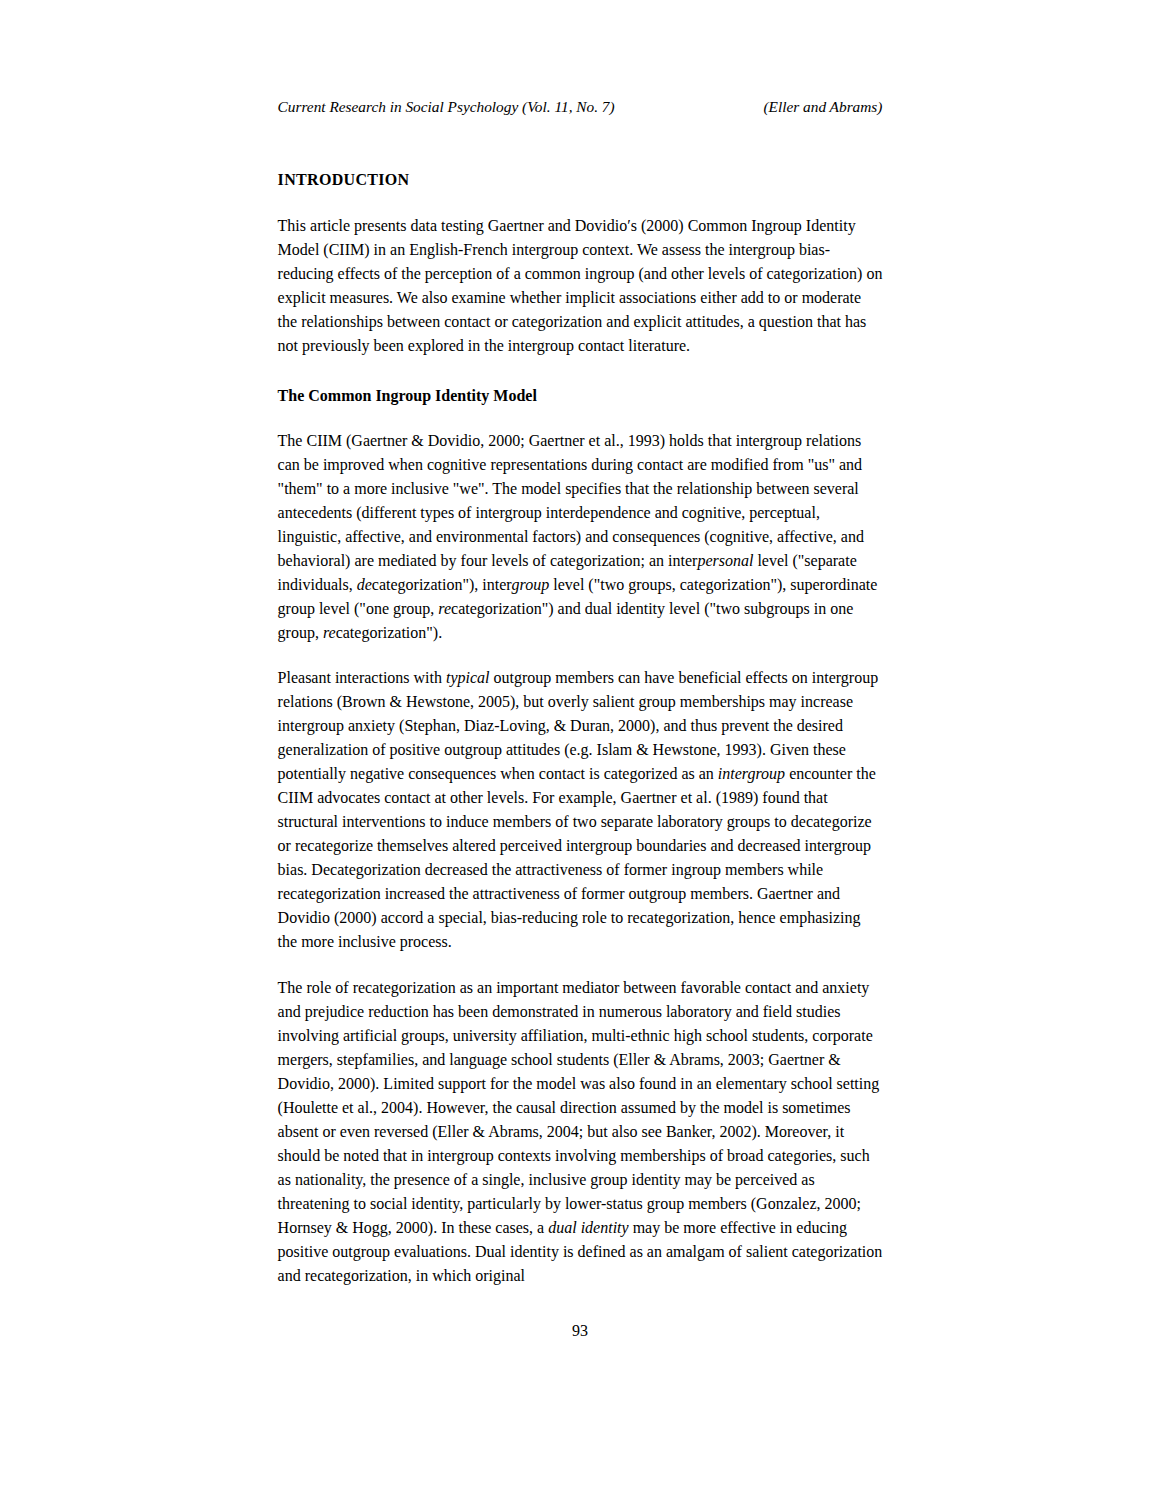Current Research in Social Psychology (Vol. 11, No. 7) (Eller and Abrams)
INTRODUCTION
This article presents data testing Gaertner and Dovidio′s (2000) Common Ingroup Identity Model (CIIM) in an English-French intergroup context. We assess the intergroup bias-reducing effects of the perception of a common ingroup (and other levels of categorization) on explicit measures. We also examine whether implicit associations either add to or moderate the relationships between contact or categorization and explicit attitudes, a question that has not previously been explored in the intergroup contact literature.
The Common Ingroup Identity Model
The CIIM (Gaertner & Dovidio, 2000; Gaertner et al., 1993) holds that intergroup relations can be improved when cognitive representations during contact are modified from "us" and "them" to a more inclusive "we". The model specifies that the relationship between several antecedents (different types of intergroup interdependence and cognitive, perceptual, linguistic, affective, and environmental factors) and consequences (cognitive, affective, and behavioral) are mediated by four levels of categorization; an interpersonal level ("separate individuals, decategorization"), intergroup level ("two groups, categorization"), superordinate group level ("one group, recategorization") and dual identity level ("two subgroups in one group, recategorization").
Pleasant interactions with typical outgroup members can have beneficial effects on intergroup relations (Brown & Hewstone, 2005), but overly salient group memberships may increase intergroup anxiety (Stephan, Diaz-Loving, & Duran, 2000), and thus prevent the desired generalization of positive outgroup attitudes (e.g. Islam & Hewstone, 1993). Given these potentially negative consequences when contact is categorized as an intergroup encounter the CIIM advocates contact at other levels. For example, Gaertner et al. (1989) found that structural interventions to induce members of two separate laboratory groups to decategorize or recategorize themselves altered perceived intergroup boundaries and decreased intergroup bias. Decategorization decreased the attractiveness of former ingroup members while recategorization increased the attractiveness of former outgroup members. Gaertner and Dovidio (2000) accord a special, bias-reducing role to recategorization, hence emphasizing the more inclusive process.
The role of recategorization as an important mediator between favorable contact and anxiety and prejudice reduction has been demonstrated in numerous laboratory and field studies involving artificial groups, university affiliation, multi-ethnic high school students, corporate mergers, stepfamilies, and language school students (Eller & Abrams, 2003; Gaertner & Dovidio, 2000). Limited support for the model was also found in an elementary school setting (Houlette et al., 2004). However, the causal direction assumed by the model is sometimes absent or even reversed (Eller & Abrams, 2004; but also see Banker, 2002). Moreover, it should be noted that in intergroup contexts involving memberships of broad categories, such as nationality, the presence of a single, inclusive group identity may be perceived as threatening to social identity, particularly by lower-status group members (Gonzalez, 2000; Hornsey & Hogg, 2000). In these cases, a dual identity may be more effective in educing positive outgroup evaluations. Dual identity is defined as an amalgam of salient categorization and recategorization, in which original
93